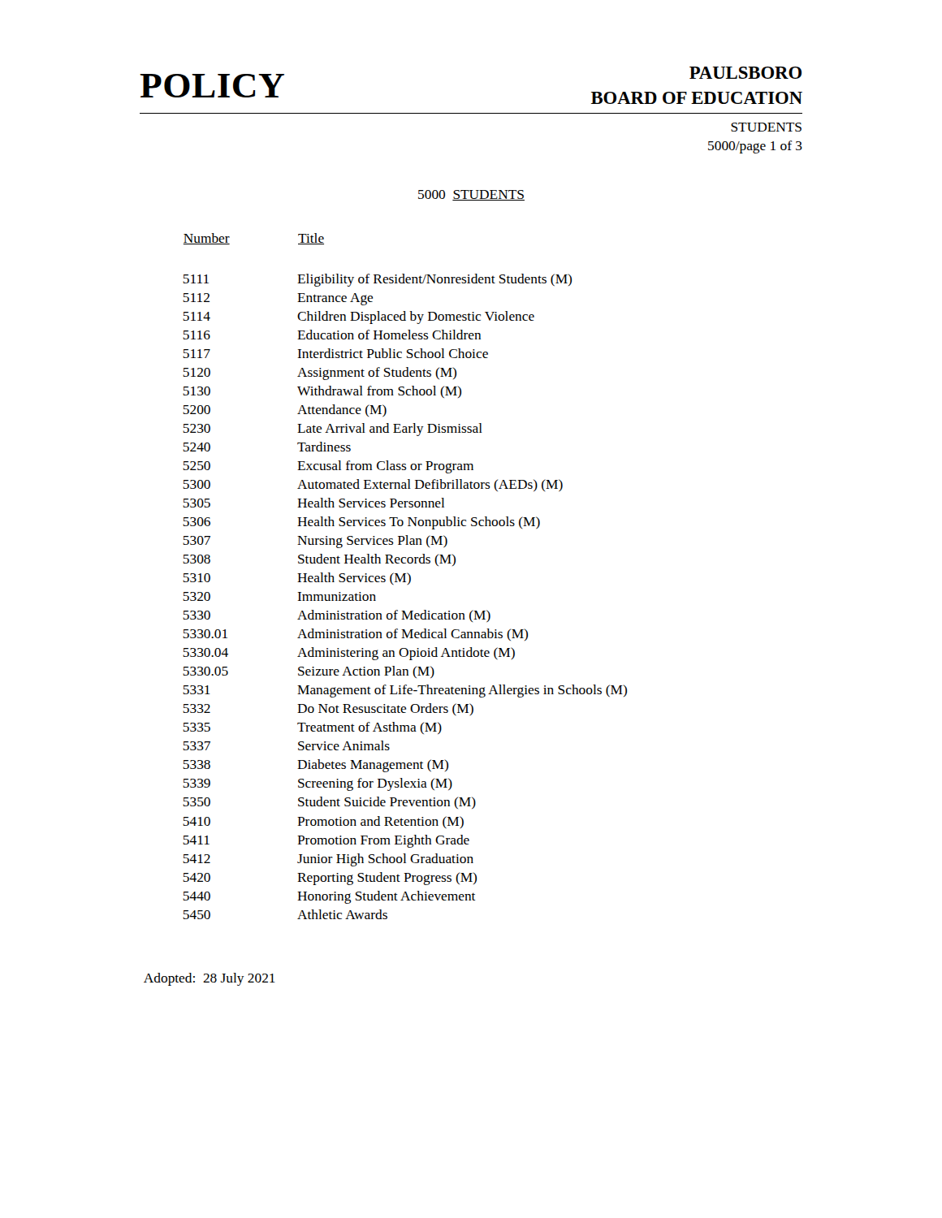POLICY
PAULSBORO
BOARD OF EDUCATION
STUDENTS
5000/page 1 of 3
5000 STUDENTS
| Number | Title |
| --- | --- |
| 5111 | Eligibility of Resident/Nonresident Students (M) |
| 5112 | Entrance Age |
| 5114 | Children Displaced by Domestic Violence |
| 5116 | Education of Homeless Children |
| 5117 | Interdistrict Public School Choice |
| 5120 | Assignment of Students (M) |
| 5130 | Withdrawal from School (M) |
| 5200 | Attendance (M) |
| 5230 | Late Arrival and Early Dismissal |
| 5240 | Tardiness |
| 5250 | Excusal from Class or Program |
| 5300 | Automated External Defibrillators (AEDs) (M) |
| 5305 | Health Services Personnel |
| 5306 | Health Services To Nonpublic Schools (M) |
| 5307 | Nursing Services Plan (M) |
| 5308 | Student Health Records (M) |
| 5310 | Health Services (M) |
| 5320 | Immunization |
| 5330 | Administration of Medication (M) |
| 5330.01 | Administration of Medical Cannabis (M) |
| 5330.04 | Administering an Opioid Antidote (M) |
| 5330.05 | Seizure Action Plan (M) |
| 5331 | Management of Life-Threatening Allergies in Schools (M) |
| 5332 | Do Not Resuscitate Orders (M) |
| 5335 | Treatment of Asthma (M) |
| 5337 | Service Animals |
| 5338 | Diabetes Management (M) |
| 5339 | Screening for Dyslexia (M) |
| 5350 | Student Suicide Prevention (M) |
| 5410 | Promotion and Retention (M) |
| 5411 | Promotion From Eighth Grade |
| 5412 | Junior High School Graduation |
| 5420 | Reporting Student Progress (M) |
| 5440 | Honoring Student Achievement |
| 5450 | Athletic Awards |
Adopted: 28 July 2021